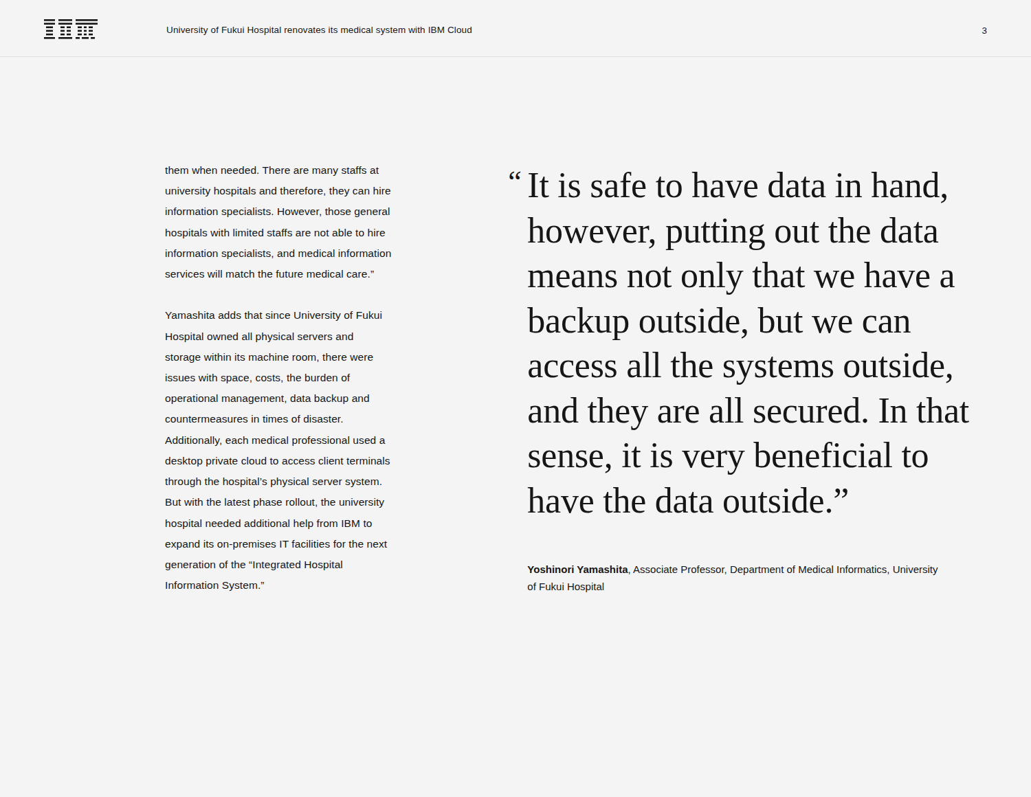University of Fukui Hospital renovates its medical system with IBM Cloud
3
them when needed. There are many staffs at university hospitals and therefore, they can hire information specialists. However, those general hospitals with limited staffs are not able to hire information specialists, and medical information services will match the future medical care.”
Yamashita adds that since University of Fukui Hospital owned all physical servers and storage within its machine room, there were issues with space, costs, the burden of operational management, data backup and countermeasures in times of disaster. Additionally, each medical professional used a desktop private cloud to access client terminals through the hospital’s physical server system. But with the latest phase rollout, the university hospital needed additional help from IBM to expand its on-premises IT facilities for the next generation of the “Integrated Hospital Information System.”
“
It is safe to have data in hand, however, putting out the data means not only that we have a backup outside, but we can access all the systems outside, and they are all secured. In that sense, it is very beneficial to have the data outside.”
Yoshinori Yamashita, Associate Professor, Department of Medical Informatics, University of Fukui Hospital